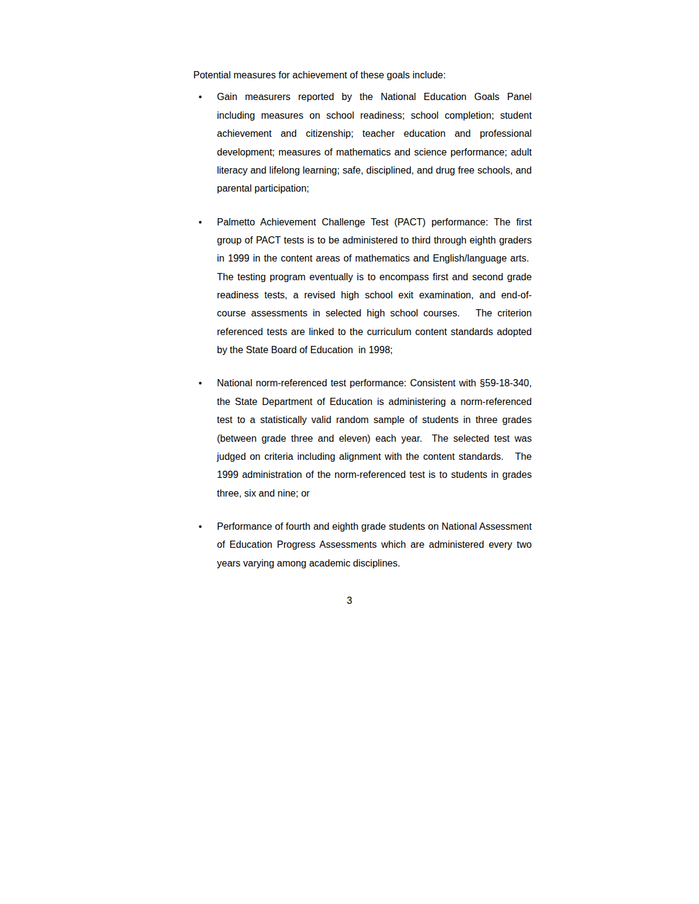Potential measures for achievement of these goals include:
Gain measurers reported by the National Education Goals Panel including measures on school readiness; school completion; student achievement and citizenship; teacher education and professional development; measures of mathematics and science performance; adult literacy and lifelong learning; safe, disciplined, and drug free schools, and parental participation;
Palmetto Achievement Challenge Test (PACT) performance: The first group of PACT tests is to be administered to third through eighth graders in 1999 in the content areas of mathematics and English/language arts. The testing program eventually is to encompass first and second grade readiness tests, a revised high school exit examination, and end-of-course assessments in selected high school courses. The criterion referenced tests are linked to the curriculum content standards adopted by the State Board of Education in 1998;
National norm-referenced test performance: Consistent with §59-18-340, the State Department of Education is administering a norm-referenced test to a statistically valid random sample of students in three grades (between grade three and eleven) each year. The selected test was judged on criteria including alignment with the content standards. The 1999 administration of the norm-referenced test is to students in grades three, six and nine; or
Performance of fourth and eighth grade students on National Assessment of Education Progress Assessments which are administered every two years varying among academic disciplines.
3